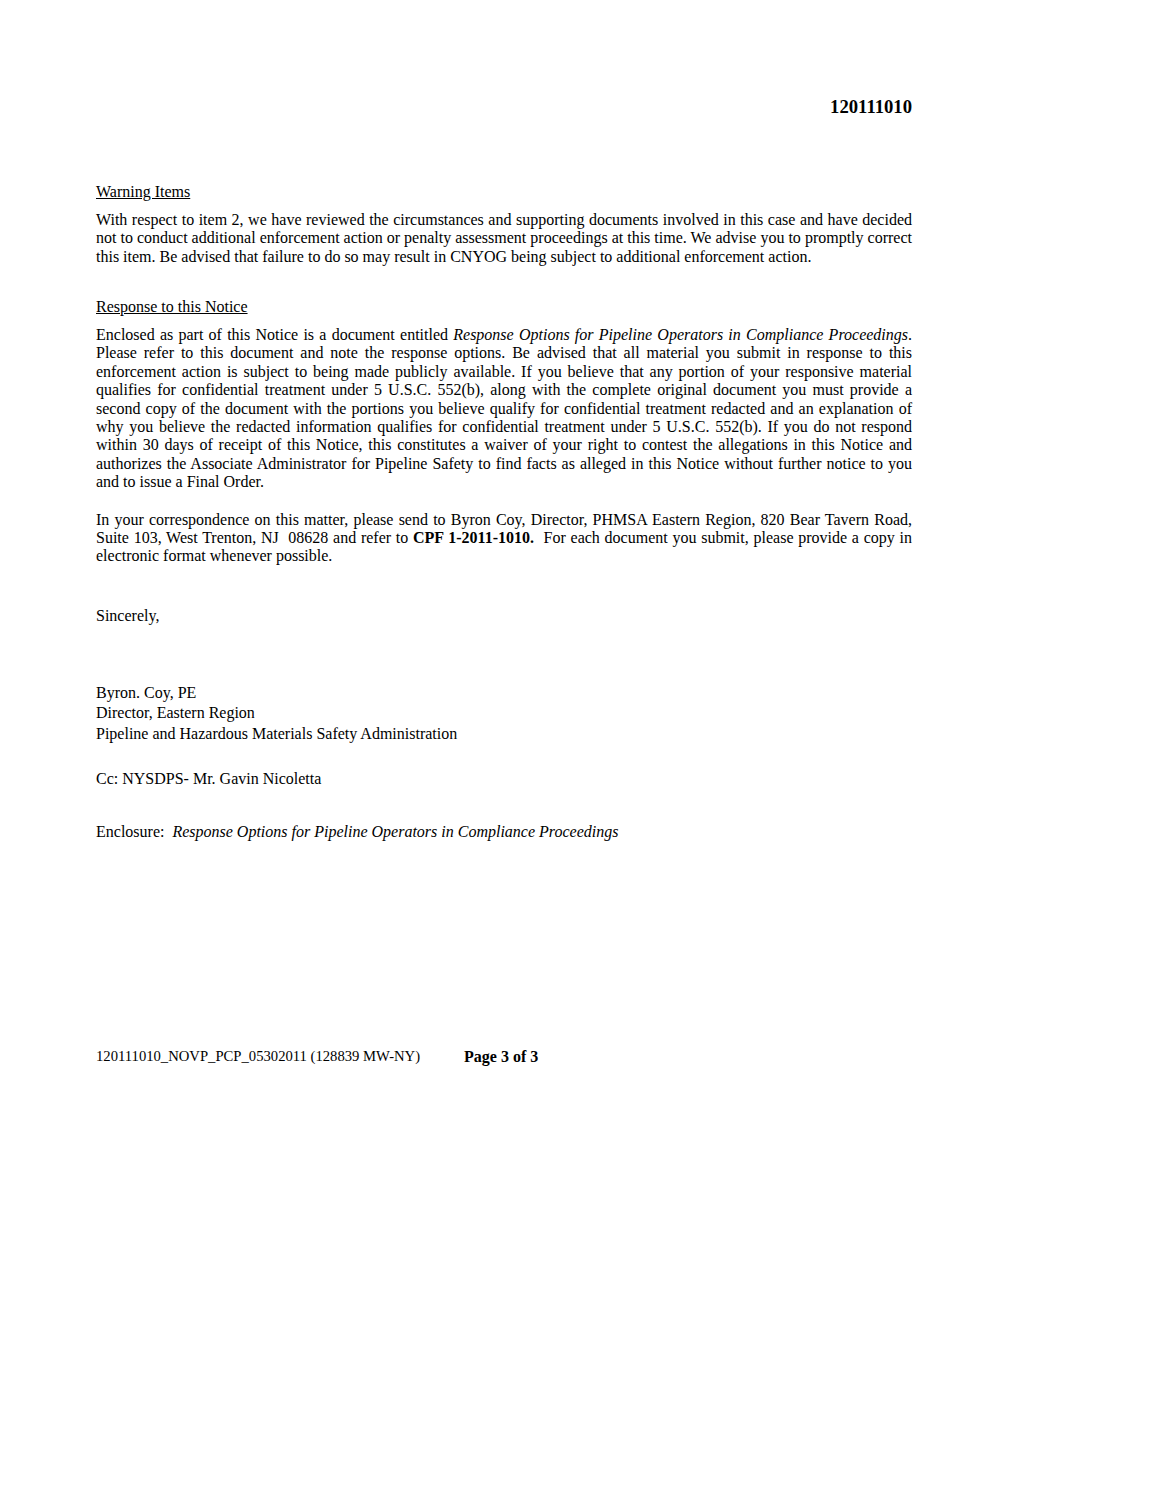120111010
Warning Items
With respect to item 2, we have reviewed the circumstances and supporting documents involved in this case and have decided not to conduct additional enforcement action or penalty assessment proceedings at this time. We advise you to promptly correct this item. Be advised that failure to do so may result in CNYOG being subject to additional enforcement action.
Response to this Notice
Enclosed as part of this Notice is a document entitled Response Options for Pipeline Operators in Compliance Proceedings. Please refer to this document and note the response options. Be advised that all material you submit in response to this enforcement action is subject to being made publicly available. If you believe that any portion of your responsive material qualifies for confidential treatment under 5 U.S.C. 552(b), along with the complete original document you must provide a second copy of the document with the portions you believe qualify for confidential treatment redacted and an explanation of why you believe the redacted information qualifies for confidential treatment under 5 U.S.C. 552(b). If you do not respond within 30 days of receipt of this Notice, this constitutes a waiver of your right to contest the allegations in this Notice and authorizes the Associate Administrator for Pipeline Safety to find facts as alleged in this Notice without further notice to you and to issue a Final Order.
In your correspondence on this matter, please send to Byron Coy, Director, PHMSA Eastern Region, 820 Bear Tavern Road, Suite 103, West Trenton, NJ 08628 and refer to CPF 1-2011-1010. For each document you submit, please provide a copy in electronic format whenever possible.
Sincerely,
Byron. Coy, PE
Director, Eastern Region
Pipeline and Hazardous Materials Safety Administration
Cc: NYSDPS- Mr. Gavin Nicoletta
Enclosure: Response Options for Pipeline Operators in Compliance Proceedings
120111010_NOVP_PCP_05302011 (128839 MW-NY) Page 3 of 3